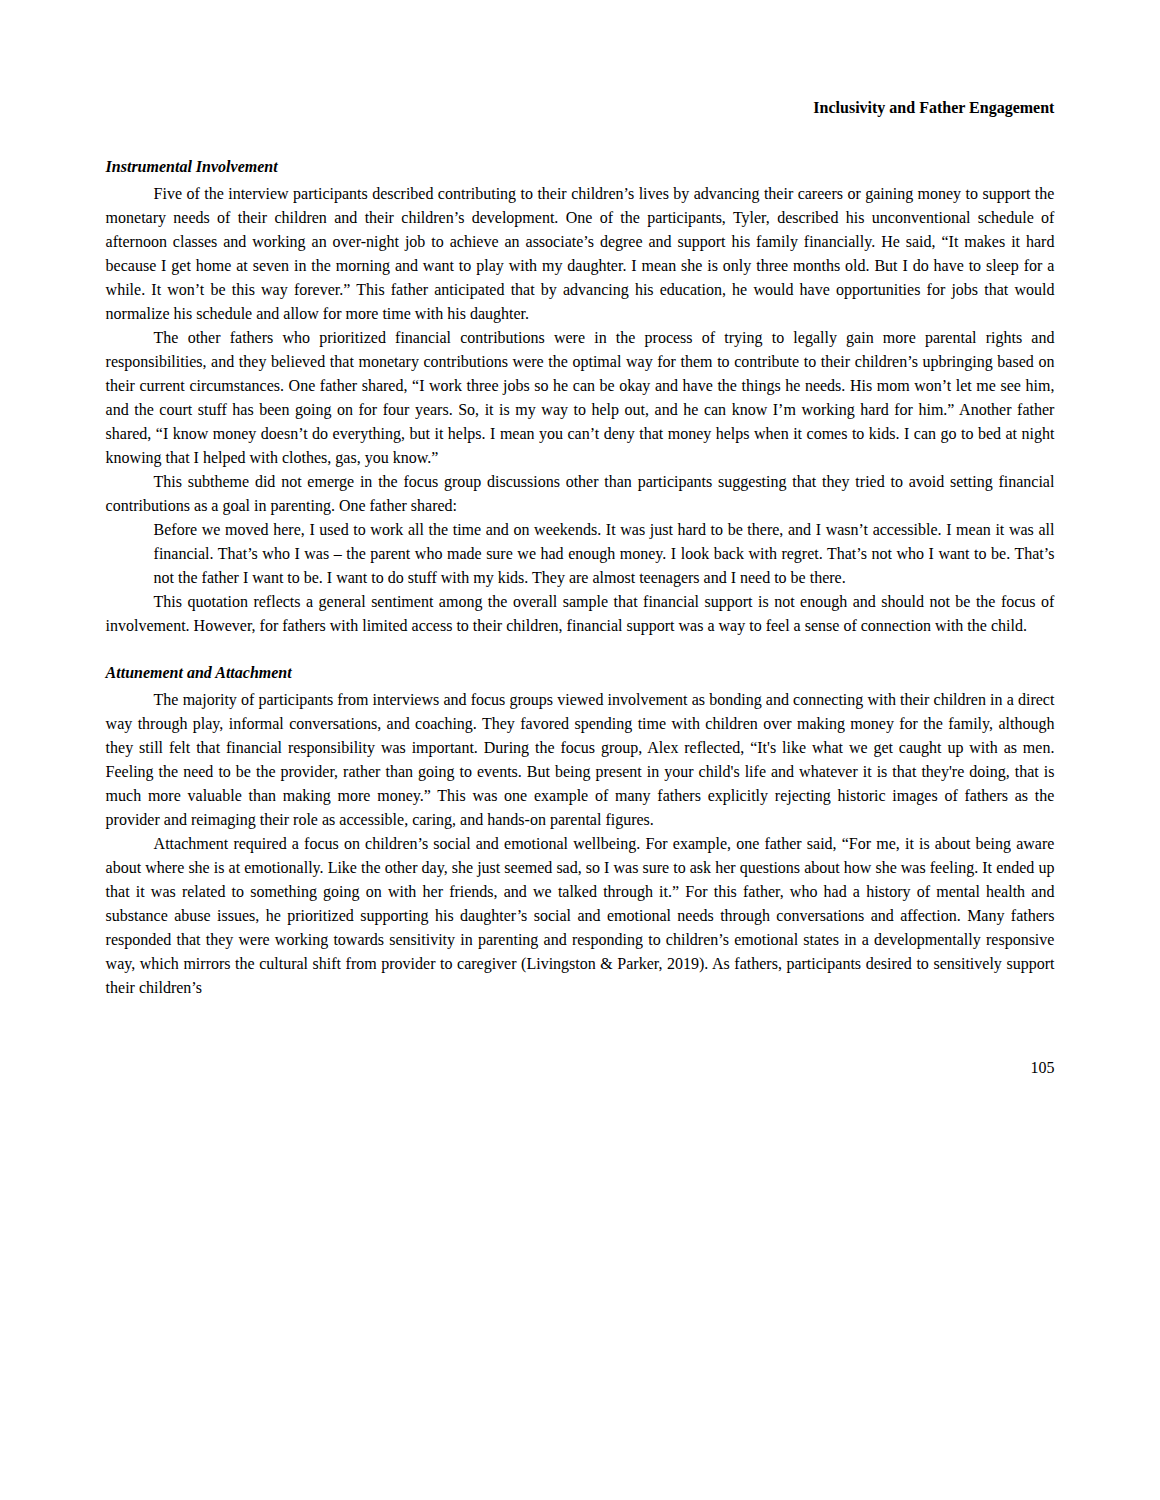Inclusivity and Father Engagement
Instrumental Involvement
Five of the interview participants described contributing to their children’s lives by advancing their careers or gaining money to support the monetary needs of their children and their children’s development. One of the participants, Tyler, described his unconventional schedule of afternoon classes and working an over-night job to achieve an associate’s degree and support his family financially. He said, “It makes it hard because I get home at seven in the morning and want to play with my daughter. I mean she is only three months old. But I do have to sleep for a while. It won’t be this way forever.” This father anticipated that by advancing his education, he would have opportunities for jobs that would normalize his schedule and allow for more time with his daughter.
The other fathers who prioritized financial contributions were in the process of trying to legally gain more parental rights and responsibilities, and they believed that monetary contributions were the optimal way for them to contribute to their children’s upbringing based on their current circumstances. One father shared, “I work three jobs so he can be okay and have the things he needs. His mom won’t let me see him, and the court stuff has been going on for four years. So, it is my way to help out, and he can know I’m working hard for him.” Another father shared, “I know money doesn’t do everything, but it helps. I mean you can’t deny that money helps when it comes to kids. I can go to bed at night knowing that I helped with clothes, gas, you know.”
This subtheme did not emerge in the focus group discussions other than participants suggesting that they tried to avoid setting financial contributions as a goal in parenting. One father shared:
Before we moved here, I used to work all the time and on weekends. It was just hard to be there, and I wasn’t accessible. I mean it was all financial. That’s who I was – the parent who made sure we had enough money. I look back with regret. That’s not who I want to be. That’s not the father I want to be. I want to do stuff with my kids. They are almost teenagers and I need to be there.
This quotation reflects a general sentiment among the overall sample that financial support is not enough and should not be the focus of involvement. However, for fathers with limited access to their children, financial support was a way to feel a sense of connection with the child.
Attunement and Attachment
The majority of participants from interviews and focus groups viewed involvement as bonding and connecting with their children in a direct way through play, informal conversations, and coaching. They favored spending time with children over making money for the family, although they still felt that financial responsibility was important. During the focus group, Alex reflected, “It's like what we get caught up with as men. Feeling the need to be the provider, rather than going to events. But being present in your child's life and whatever it is that they're doing, that is much more valuable than making more money.” This was one example of many fathers explicitly rejecting historic images of fathers as the provider and reimaging their role as accessible, caring, and hands-on parental figures.
Attachment required a focus on children’s social and emotional wellbeing. For example, one father said, “For me, it is about being aware about where she is at emotionally. Like the other day, she just seemed sad, so I was sure to ask her questions about how she was feeling. It ended up that it was related to something going on with her friends, and we talked through it.” For this father, who had a history of mental health and substance abuse issues, he prioritized supporting his daughter’s social and emotional needs through conversations and affection. Many fathers responded that they were working towards sensitivity in parenting and responding to children’s emotional states in a developmentally responsive way, which mirrors the cultural shift from provider to caregiver (Livingston & Parker, 2019). As fathers, participants desired to sensitively support their children’s
105